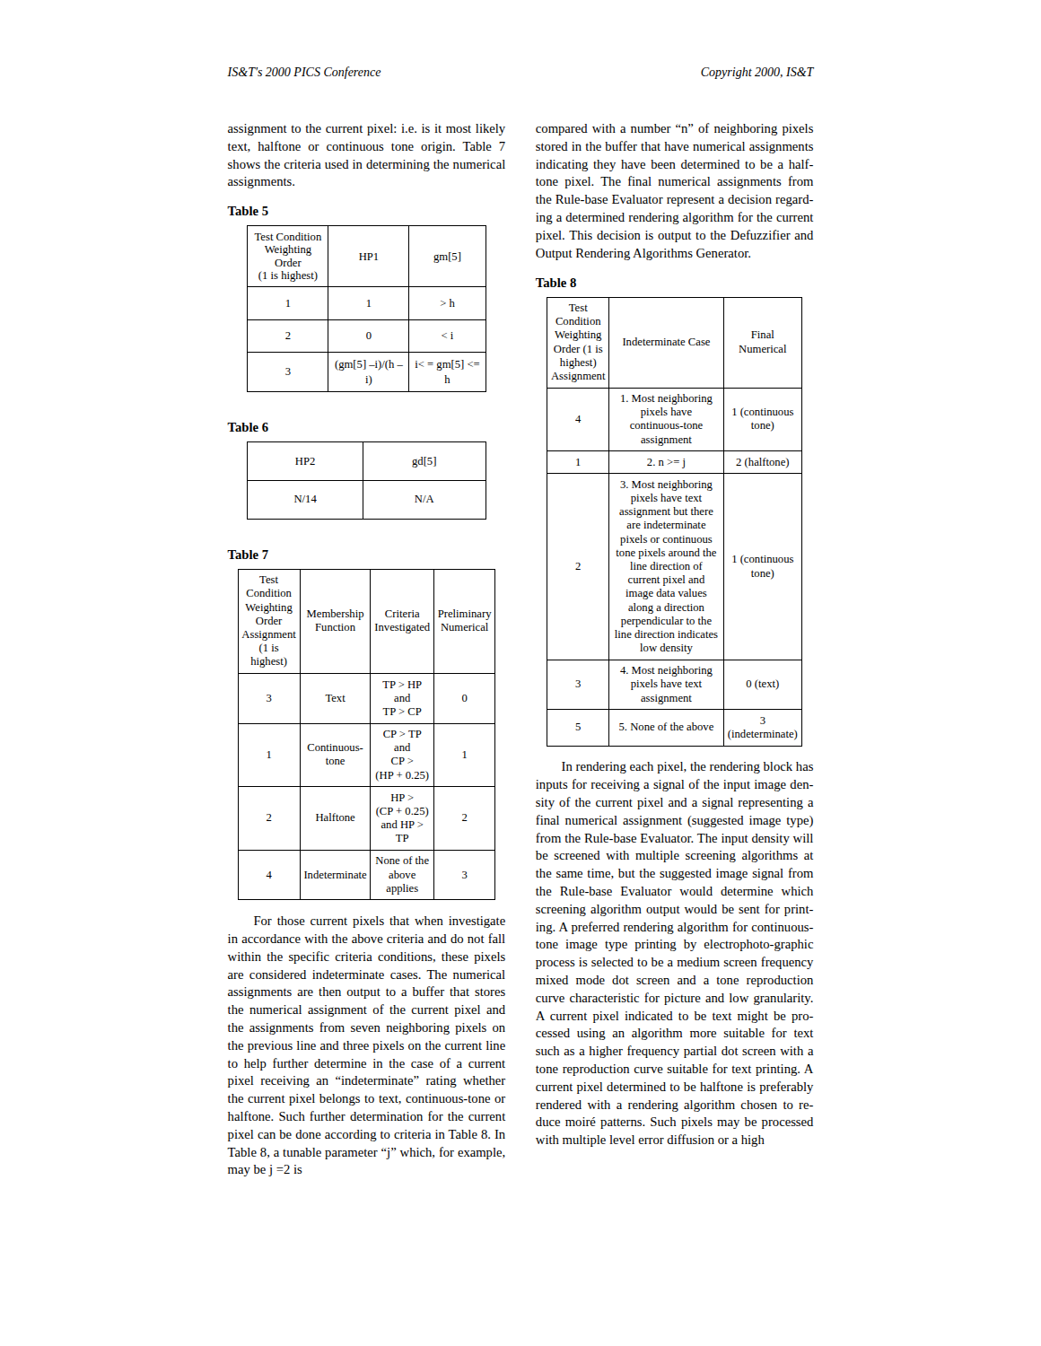IS&T's 2000 PICS Conference
Copyright 2000, IS&T
assignment to the current pixel: i.e. is it most likely text, halftone or continuous tone origin. Table 7 shows the criteria used in determining the numerical assignments.
Table 5
| Test Condition Weighting Order (1 is highest) | HP1 | gm[5] |
| --- | --- | --- |
| 1 | 1 | > h |
| 2 | 0 | < i |
| 3 | (gm[5] –i)/(h – i) | i< = gm[5] <= h |
Table 6
| HP2 | gd[5] |
| --- | --- |
| N/14 | N/A |
Table 7
| Test Condition Weighting Order Assignment (1 is highest) | Membership Function | Criteria Investigated | Preliminary Numerical |
| --- | --- | --- | --- |
| 3 | Text | TP > HP and TP > CP | 0 |
| 1 | Continuous- tone | CP > TP and CP > (HP + 0.25) | 1 |
| 2 | Halftone | HP > (CP + 0.25) and HP > TP | 2 |
| 4 | Indeterminate | None of the above applies | 3 |
For those current pixels that when investigate in accordance with the above criteria and do not fall within the specific criteria conditions, these pixels are considered indeterminate cases. The numerical assignments are then output to a buffer that stores the numerical assignment of the current pixel and the assignments from seven neighboring pixels on the previous line and three pixels on the current line to help further determine in the case of a current pixel receiving an “indeterminate” rating whether the current pixel belongs to text, continuous-tone or halftone. Such further determination for the current pixel can be done according to criteria in Table 8. In Table 8, a tunable parameter “j” which, for example, may be j =2 is
compared with a number “n” of neighboring pixels stored in the buffer that have numerical assignments indicating they have been determined to be a halftone pixel. The final numerical assignments from the Rule-base Evaluator represent a decision regarding a determined rendering algorithm for the current pixel. This decision is output to the Defuzzifier and Output Rendering Algorithms Generator.
Table 8
| Test Condition Weighting Order (1 is highest) Assignment | Indeterminate Case | Final Numerical |
| --- | --- | --- |
| 4 | 1. Most neighboring pixels have continuous-tone assignment | 1 (continuous tone) |
| 1 | 2. n >= j | 2 (halftone) |
| 2 | 3. Most neighboring pixels have text assignment but there are indeterminate pixels or continuous tone pixels around the line direction of current pixel and image data values along a direction perpendicular to the line direction indicates low density | 1 (continuous tone) |
| 3 | 4. Most neighboring pixels have text assignment | 0 (text) |
| 5 | 5. None of the above | 3 (indeterminate) |
In rendering each pixel, the rendering block has inputs for receiving a signal of the input image density of the current pixel and a signal representing a final numerical assignment (suggested image type) from the Rule-base Evaluator. The input density will be screened with multiple screening algorithms at the same time, but the suggested image signal from the Rule-base Evaluator would determine which screening algorithm output would be sent for printing. A preferred rendering algorithm for continuous-tone image type printing by electrophoto-graphic process is selected to be a medium screen frequency mixed mode dot screen and a tone reproduction curve characteristic for picture and low granularity. A current pixel indicated to be text might be processed using an algorithm more suitable for text such as a higher frequency partial dot screen with a tone reproduction curve suitable for text printing. A current pixel determined to be halftone is preferably rendered with a rendering algorithm chosen to reduce moiré patterns. Such pixels may be processed with multiple level error diffusion or a high